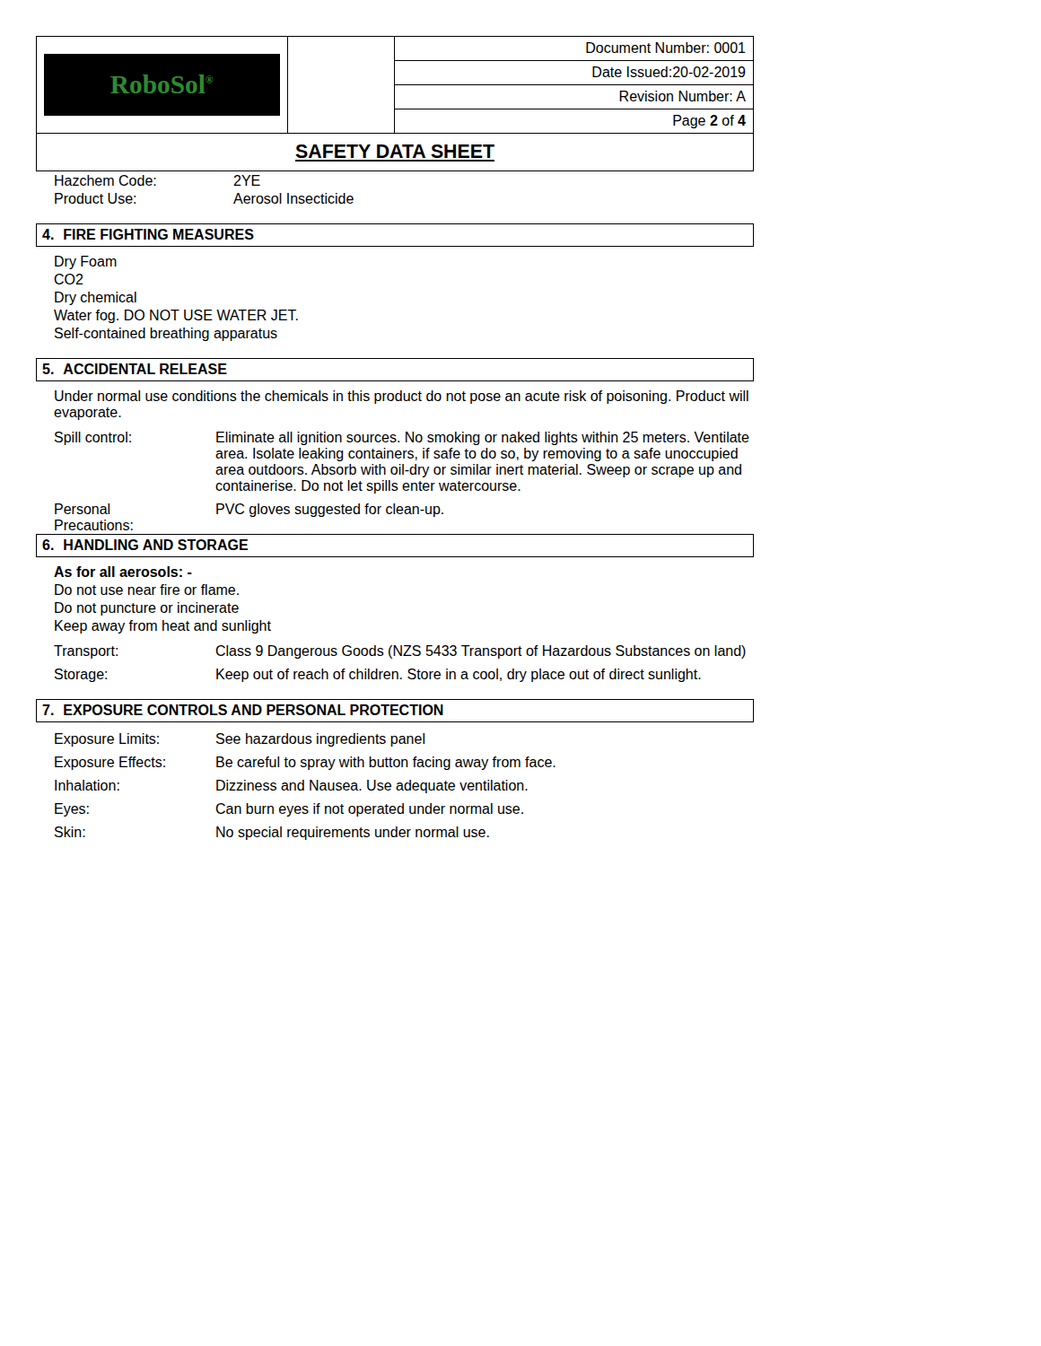| RoboSol ® | | Document Number: 0001 |
| Date Issued:20-02-2019 |
| Revision Number: A |
| Page 2 of 4 |
SAFETY DATA SHEET
Hazchem Code: 2YE
Product Use: Aerosol Insecticide
4. FIRE FIGHTING MEASURES
Dry Foam
CO2
Dry chemical
Water fog. DO NOT USE WATER JET.
Self-contained breathing apparatus
5. ACCIDENTAL RELEASE
Under normal use conditions the chemicals in this product do not pose an acute risk of poisoning. Product will evaporate.
Spill control:
Eliminate all ignition sources. No smoking or naked lights within 25 meters. Ventilate area. Isolate leaking containers, if safe to do so, by removing to a safe unoccupied area outdoors. Absorb with oil-dry or similar inert material. Sweep or scrape up and containerise. Do not let spills enter watercourse.
Personal
Precautions:
PVC gloves suggested for clean-up.
6. HANDLING AND STORAGE
As for all aerosols: -
Do not use near fire or flame.
Do not puncture or incinerate
Keep away from heat and sunlight
Transport:
Class 9 Dangerous Goods (NZS 5433 Transport of Hazardous Substances on land)
Storage:
Keep out of reach of children. Store in a cool, dry place out of direct sunlight.
7. EXPOSURE CONTROLS AND PERSONAL PROTECTION
Exposure Limits:
See hazardous ingredients panel
Exposure Effects:
Be careful to spray with button facing away from face.
Inhalation:
Dizziness and Nausea. Use adequate ventilation.
Eyes:
Can burn eyes if not operated under normal use.
Skin:
No special requirements under normal use.